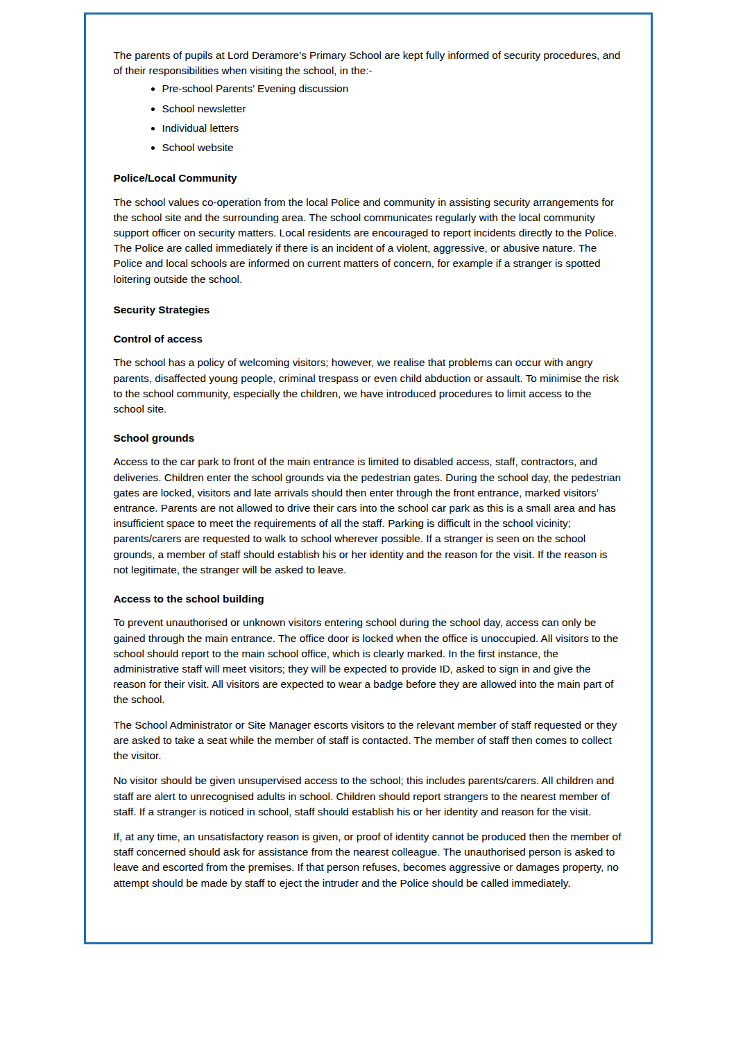The parents of pupils at Lord Deramore’s Primary School are kept fully informed of security procedures, and of their responsibilities when visiting the school, in the:-
Pre-school Parents’ Evening discussion
School newsletter
Individual letters
School website
Police/Local Community
The school values co-operation from the local Police and community in assisting security arrangements for the school site and the surrounding area. The school communicates regularly with the local community support officer on security matters. Local residents are encouraged to report incidents directly to the Police. The Police are called immediately if there is an incident of a violent, aggressive, or abusive nature. The Police and local schools are informed on current matters of concern, for example if a stranger is spotted loitering outside the school.
Security Strategies
Control of access
The school has a policy of welcoming visitors; however, we realise that problems can occur with angry parents, disaffected young people, criminal trespass or even child abduction or assault. To minimise the risk to the school community, especially the children, we have introduced procedures to limit access to the school site.
School grounds
Access to the car park to front of the main entrance is limited to disabled access, staff, contractors, and deliveries. Children enter the school grounds via the pedestrian gates. During the school day, the pedestrian gates are locked, visitors and late arrivals should then enter through the front entrance, marked visitors’ entrance. Parents are not allowed to drive their cars into the school car park as this is a small area and has insufficient space to meet the requirements of all the staff. Parking is difficult in the school vicinity; parents/carers are requested to walk to school wherever possible. If a stranger is seen on the school grounds, a member of staff should establish his or her identity and the reason for the visit. If the reason is not legitimate, the stranger will be asked to leave.
Access to the school building
To prevent unauthorised or unknown visitors entering school during the school day, access can only be gained through the main entrance. The office door is locked when the office is unoccupied. All visitors to the school should report to the main school office, which is clearly marked. In the first instance, the administrative staff will meet visitors; they will be expected to provide ID, asked to sign in and give the reason for their visit. All visitors are expected to wear a badge before they are allowed into the main part of the school.
The School Administrator or Site Manager escorts visitors to the relevant member of staff requested or they are asked to take a seat while the member of staff is contacted. The member of staff then comes to collect the visitor.
No visitor should be given unsupervised access to the school; this includes parents/carers. All children and staff are alert to unrecognised adults in school. Children should report strangers to the nearest member of staff. If a stranger is noticed in school, staff should establish his or her identity and reason for the visit.
If, at any time, an unsatisfactory reason is given, or proof of identity cannot be produced then the member of staff concerned should ask for assistance from the nearest colleague. The unauthorised person is asked to leave and escorted from the premises. If that person refuses, becomes aggressive or damages property, no attempt should be made by staff to eject the intruder and the Police should be called immediately.